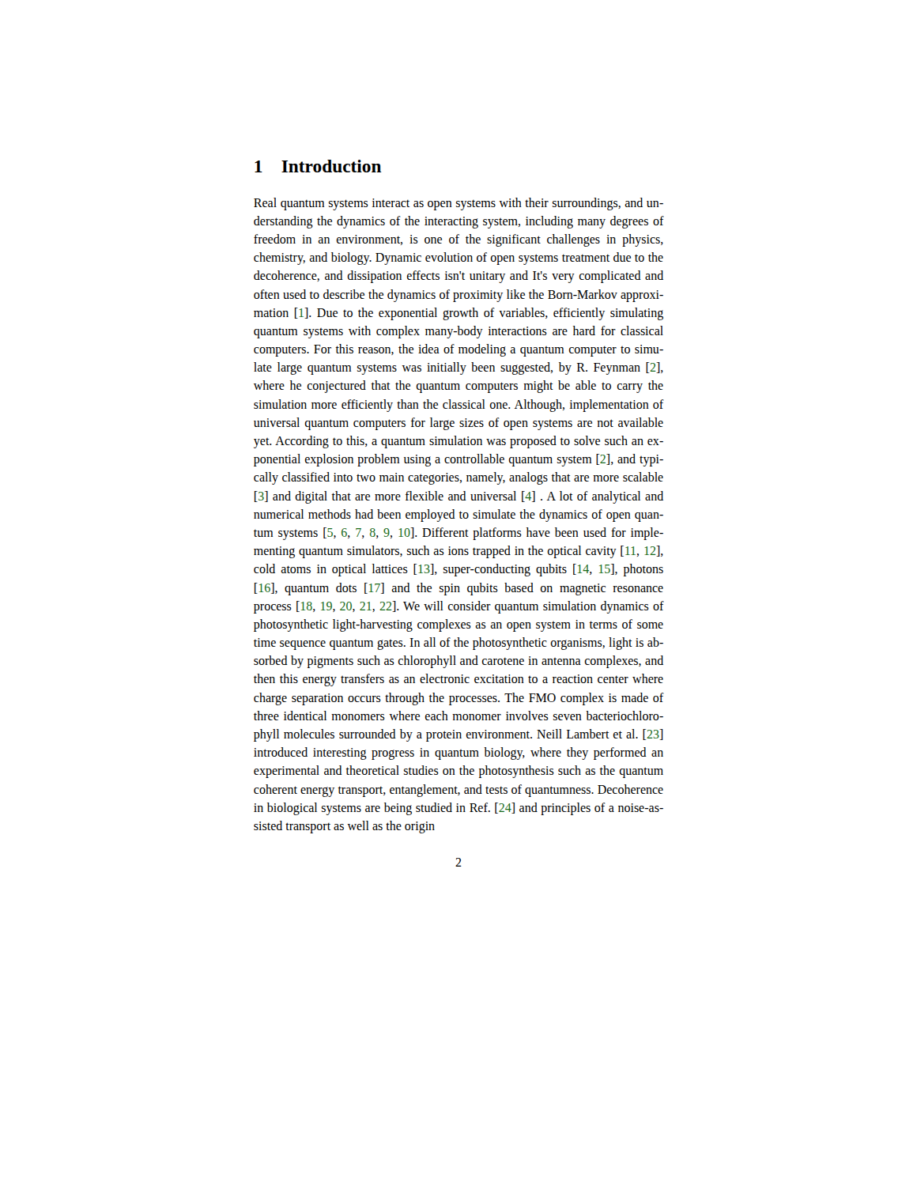1 Introduction
Real quantum systems interact as open systems with their surroundings, and understanding the dynamics of the interacting system, including many degrees of freedom in an environment, is one of the significant challenges in physics, chemistry, and biology. Dynamic evolution of open systems treatment due to the decoherence, and dissipation effects isn't unitary and It's very complicated and often used to describe the dynamics of proximity like the Born-Markov approximation [1]. Due to the exponential growth of variables, efficiently simulating quantum systems with complex many-body interactions are hard for classical computers. For this reason, the idea of modeling a quantum computer to simulate large quantum systems was initially been suggested, by R. Feynman [2], where he conjectured that the quantum computers might be able to carry the simulation more efficiently than the classical one. Although, implementation of universal quantum computers for large sizes of open systems are not available yet. According to this, a quantum simulation was proposed to solve such an exponential explosion problem using a controllable quantum system [2], and typically classified into two main categories, namely, analogs that are more scalable [3] and digital that are more flexible and universal [4] . A lot of analytical and numerical methods had been employed to simulate the dynamics of open quantum systems [5, 6, 7, 8, 9, 10]. Different platforms have been used for implementing quantum simulators, such as ions trapped in the optical cavity [11, 12], cold atoms in optical lattices [13], super-conducting qubits [14, 15], photons [16], quantum dots [17] and the spin qubits based on magnetic resonance process [18, 19, 20, 21, 22]. We will consider quantum simulation dynamics of photosynthetic light-harvesting complexes as an open system in terms of some time sequence quantum gates. In all of the photosynthetic organisms, light is absorbed by pigments such as chlorophyll and carotene in antenna complexes, and then this energy transfers as an electronic excitation to a reaction center where charge separation occurs through the processes. The FMO complex is made of three identical monomers where each monomer involves seven bacteriochlorophyll molecules surrounded by a protein environment. Neill Lambert et al. [23] introduced interesting progress in quantum biology, where they performed an experimental and theoretical studies on the photosynthesis such as the quantum coherent energy transport, entanglement, and tests of quantumness. Decoherence in biological systems are being studied in Ref. [24] and principles of a noise-assisted transport as well as the origin
2